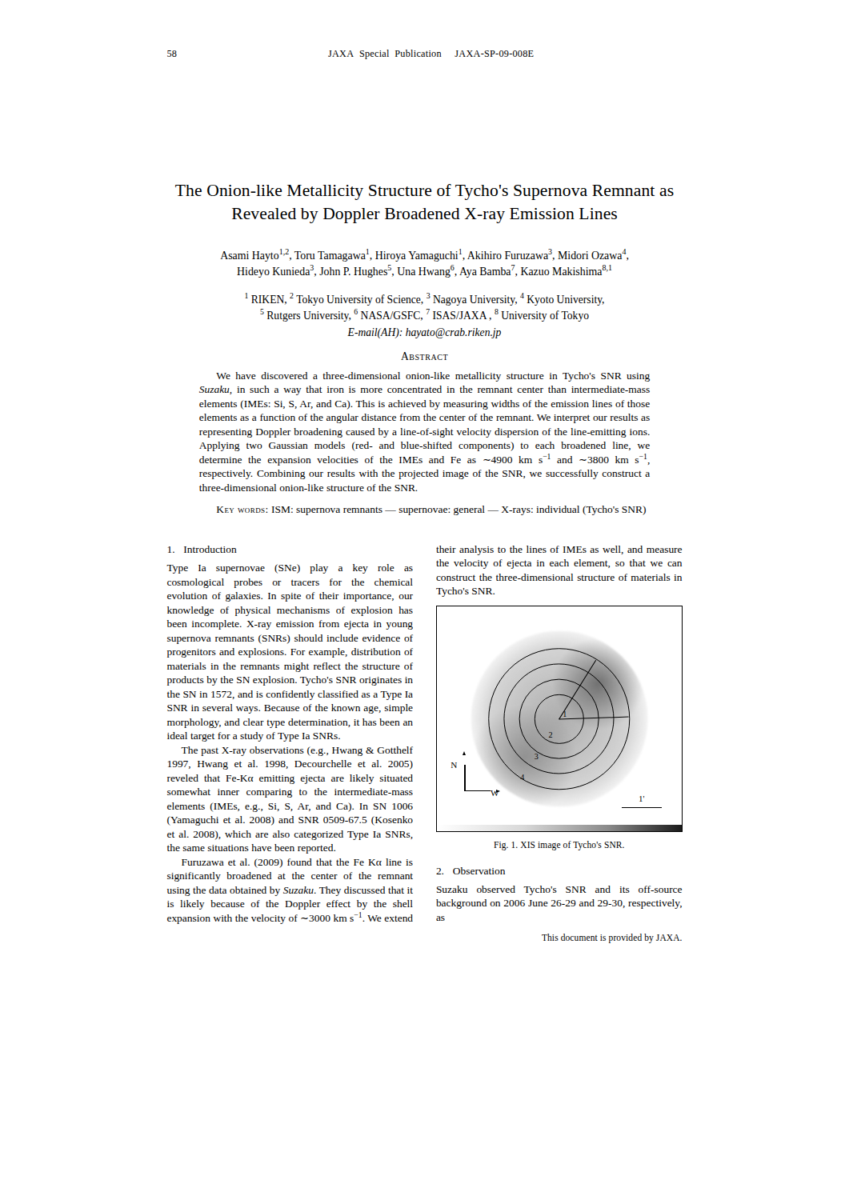58
JAXA Special Publication JAXA-SP-09-008E
The Onion-like Metallicity Structure of Tycho's Supernova Remnant as
Revealed by Doppler Broadened X-ray Emission Lines
Asami Hayto1,2, Toru Tamagawa1, Hiroya Yamaguchi1, Akihiro Furuzawa3, Midori Ozawa4,
Hideyo Kunieda3, John P. Hughes5, Una Hwang6, Aya Bamba7, Kazuo Makishima8,1
1 RIKEN, 2 Tokyo University of Science, 3 Nagoya University, 4 Kyoto University,
5 Rutgers University, 6 NASA/GSFC, 7 ISAS/JAXA , 8 University of Tokyo
E-mail(AH): hayato@crab.riken.jp
Abstract
We have discovered a three-dimensional onion-like metallicity structure in Tycho's SNR using Suzaku, in such a way that iron is more concentrated in the remnant center than intermediate-mass elements (IMEs: Si, S, Ar, and Ca). This is achieved by measuring widths of the emission lines of those elements as a function of the angular distance from the center of the remnant. We interpret our results as representing Doppler broadening caused by a line-of-sight velocity dispersion of the line-emitting ions. Applying two Gaussian models (red- and blue-shifted components) to each broadened line, we determine the expansion velocities of the IMEs and Fe as ∼4900 km s−1 and ∼3800 km s−1, respectively. Combining our results with the projected image of the SNR, we successfully construct a three-dimensional onion-like structure of the SNR.
Key words: ISM: supernova remnants — supernovae: general — X-rays: individual (Tycho's SNR)
1. Introduction
Type Ia supernovae (SNe) play a key role as cosmological probes or tracers for the chemical evolution of galaxies. In spite of their importance, our knowledge of physical mechanisms of explosion has been incomplete. X-ray emission from ejecta in young supernova remnants (SNRs) should include evidence of progenitors and explosions. For example, distribution of materials in the remnants might reflect the structure of products by the SN explosion. Tycho's SNR originates in the SN in 1572, and is confidently classified as a Type Ia SNR in several ways. Because of the known age, simple morphology, and clear type determination, it has been an ideal target for a study of Type Ia SNRs.
The past X-ray observations (e.g., Hwang & Gotthelf 1997, Hwang et al. 1998, Decourchelle et al. 2005) reveled that Fe-Kα emitting ejecta are likely situated somewhat inner comparing to the intermediate-mass elements (IMEs, e.g., Si, S, Ar, and Ca). In SN 1006 (Yamaguchi et al. 2008) and SNR 0509-67.5 (Kosenko et al. 2008), which are also categorized Type Ia SNRs, the same situations have been reported.
Furuzawa et al. (2009) found that the Fe Kα line is significantly broadened at the center of the remnant using the data obtained by Suzaku. They discussed that it is likely because of the Doppler effect by the shell expansion with the velocity of ∼3000 km s−1. We extend their analysis to the lines of IMEs as well, and measure the velocity of ejecta in each element, so that we can construct the three-dimensional structure of materials in Tycho's SNR.
1
2
3
4
N
W
1'
Fig. 1. XIS image of Tycho's SNR.
2. Observation
Suzaku observed Tycho's SNR and its off-source background on 2006 June 26-29 and 29-30, respectively, as
This document is provided by JAXA.